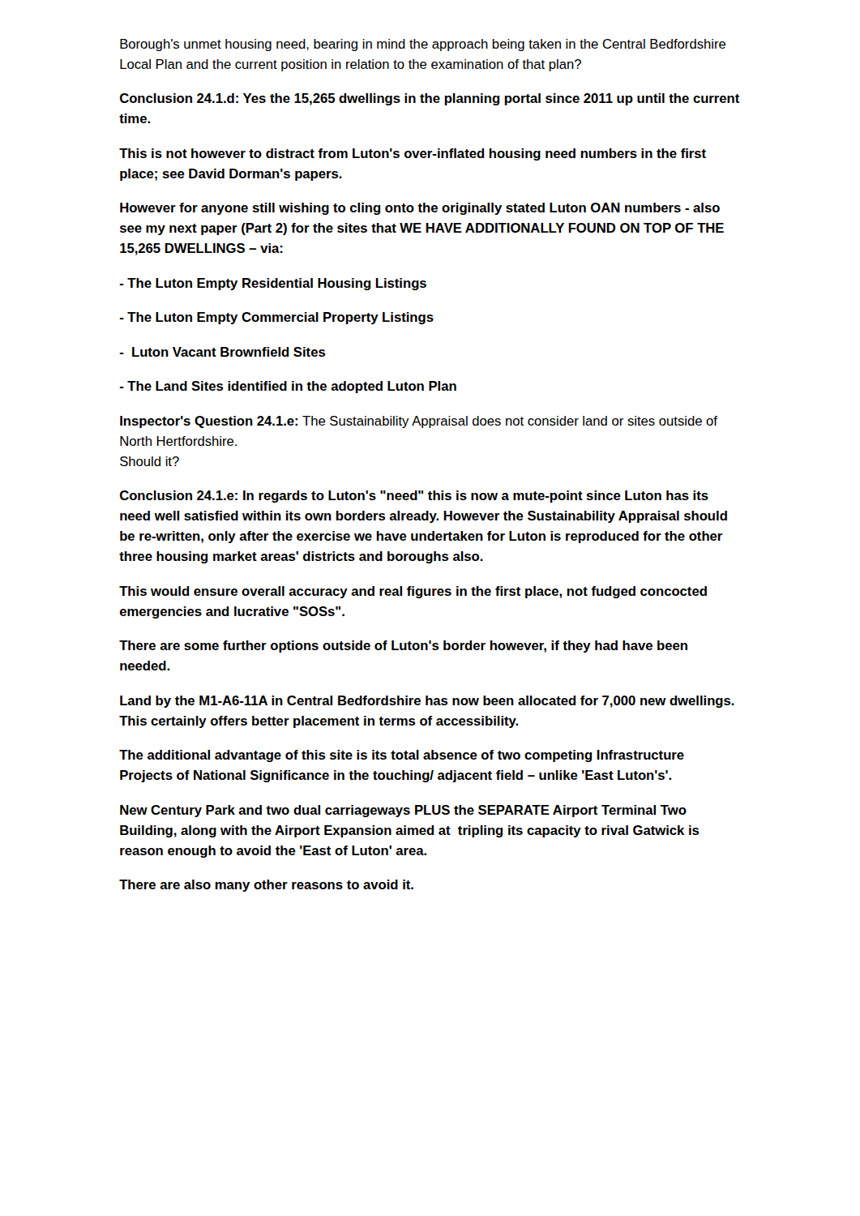Borough's unmet housing need, bearing in mind the approach being taken in the Central Bedfordshire Local Plan and the current position in relation to the examination of that plan?
Conclusion 24.1.d: Yes the 15,265 dwellings in the planning portal since 2011 up until the current time.
This is not however to distract from Luton's over-inflated housing need numbers in the first place; see David Dorman's papers.
However for anyone still wishing to cling onto the originally stated Luton OAN numbers - also see my next paper (Part 2) for the sites that WE HAVE ADDITIONALLY FOUND ON TOP OF THE 15,265 DWELLINGS – via:
- The Luton Empty Residential Housing Listings
- The Luton Empty Commercial Property Listings
- Luton Vacant Brownfield Sites
- The Land Sites identified in the adopted Luton Plan
Inspector's Question 24.1.e: The Sustainability Appraisal does not consider land or sites outside of North Hertfordshire.
Should it?
Conclusion 24.1.e: In regards to Luton's "need" this is now a mute-point since Luton has its need well satisfied within its own borders already. However the Sustainability Appraisal should be re-written, only after the exercise we have undertaken for Luton is reproduced for the other three housing market areas' districts and boroughs also.
This would ensure overall accuracy and real figures in the first place, not fudged concocted emergencies and lucrative "SOSs".
There are some further options outside of Luton's border however, if they had have been needed.
Land by the M1-A6-11A in Central Bedfordshire has now been allocated for 7,000 new dwellings. This certainly offers better placement in terms of accessibility.
The additional advantage of this site is its total absence of two competing Infrastructure Projects of National Significance in the touching/ adjacent field – unlike 'East Luton's'.
New Century Park and two dual carriageways PLUS the SEPARATE Airport Terminal Two Building, along with the Airport Expansion aimed at tripling its capacity to rival Gatwick is reason enough to avoid the 'East of Luton' area.
There are also many other reasons to avoid it.